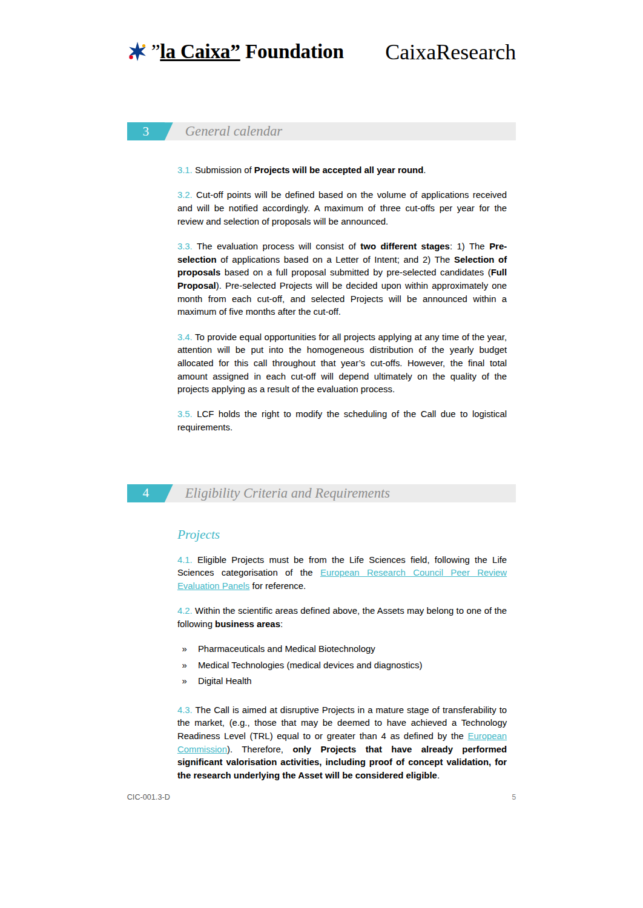”la Caixa” Foundation
Caixa Research
3
General calendar
3.1. Submission of Projects will be accepted all year round.
3.2. Cut-off points will be defined based on the volume of applications received and will be notified accordingly. A maximum of three cut-offs per year for the review and selection of proposals will be announced.
3.3. The evaluation process will consist of two different stages: 1) The Pre-selection of applications based on a Letter of Intent; and 2) The Selection of proposals based on a full proposal submitted by pre-selected candidates (Full Proposal). Pre-selected Projects will be decided upon within approximately one month from each cut-off, and selected Projects will be announced within a maximum of five months after the cut-off.
3.4. To provide equal opportunities for all projects applying at any time of the year, attention will be put into the homogeneous distribution of the yearly budget allocated for this call throughout that year’s cut-offs. However, the final total amount assigned in each cut-off will depend ultimately on the quality of the projects applying as a result of the evaluation process.
3.5. LCF holds the right to modify the scheduling of the Call due to logistical requirements.
4
Eligibility Criteria and Requirements
Projects
4.1. Eligible Projects must be from the Life Sciences field, following the Life Sciences categorisation of the European Research Council Peer Review Evaluation Panels for reference.
4.2. Within the scientific areas defined above, the Assets may belong to one of the following business areas:
Pharmaceuticals and Medical Biotechnology
Medical Technologies (medical devices and diagnostics)
Digital Health
4.3. The Call is aimed at disruptive Projects in a mature stage of transferability to the market, (e.g., those that may be deemed to have achieved a Technology Readiness Level (TRL) equal to or greater than 4 as defined by the European Commission). Therefore, only Projects that have already performed significant valorisation activities, including proof of concept validation, for the research underlying the Asset will be considered eligible.
CIC-001.3-D
5